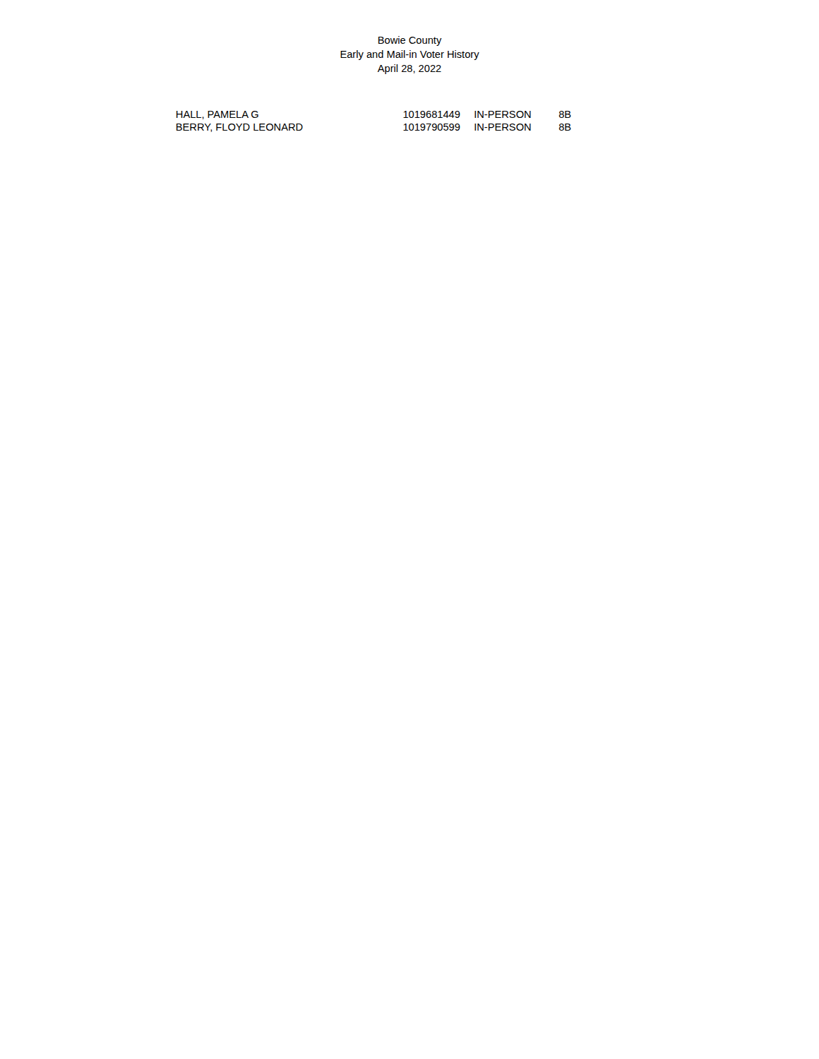Bowie County
Early and Mail-in Voter History
April 28, 2022
| HALL, PAMELA G | 1019681449 | IN-PERSON | 8B |
| BERRY, FLOYD LEONARD | 1019790599 | IN-PERSON | 8B |